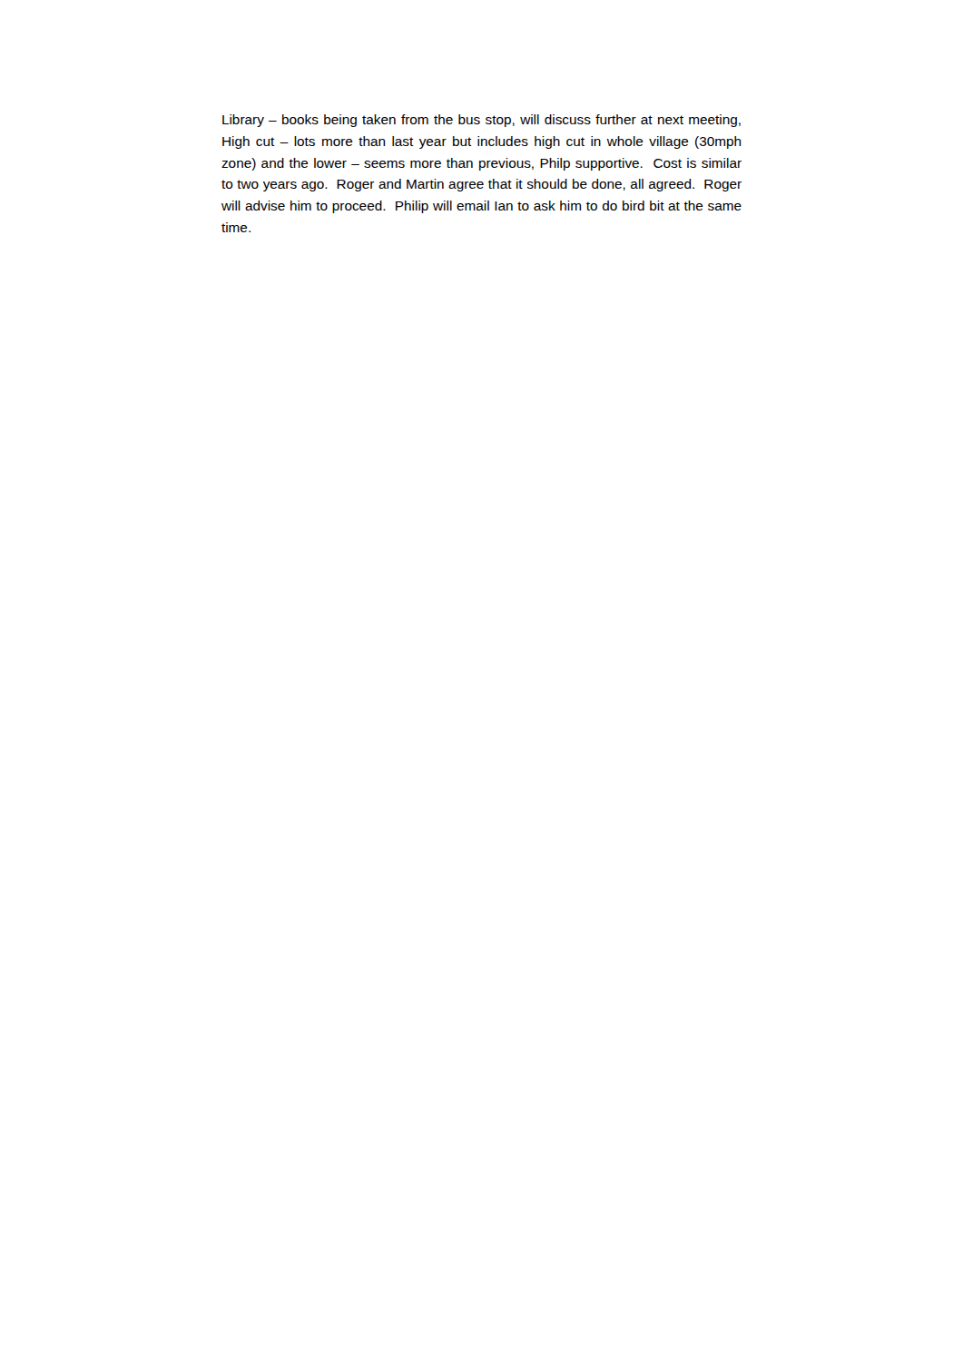Library – books being taken from the bus stop, will discuss further at next meeting, High cut – lots more than last year but includes high cut in whole village (30mph zone) and the lower – seems more than previous, Philp supportive. Cost is similar to two years ago. Roger and Martin agree that it should be done, all agreed. Roger will advise him to proceed. Philip will email Ian to ask him to do bird bit at the same time.